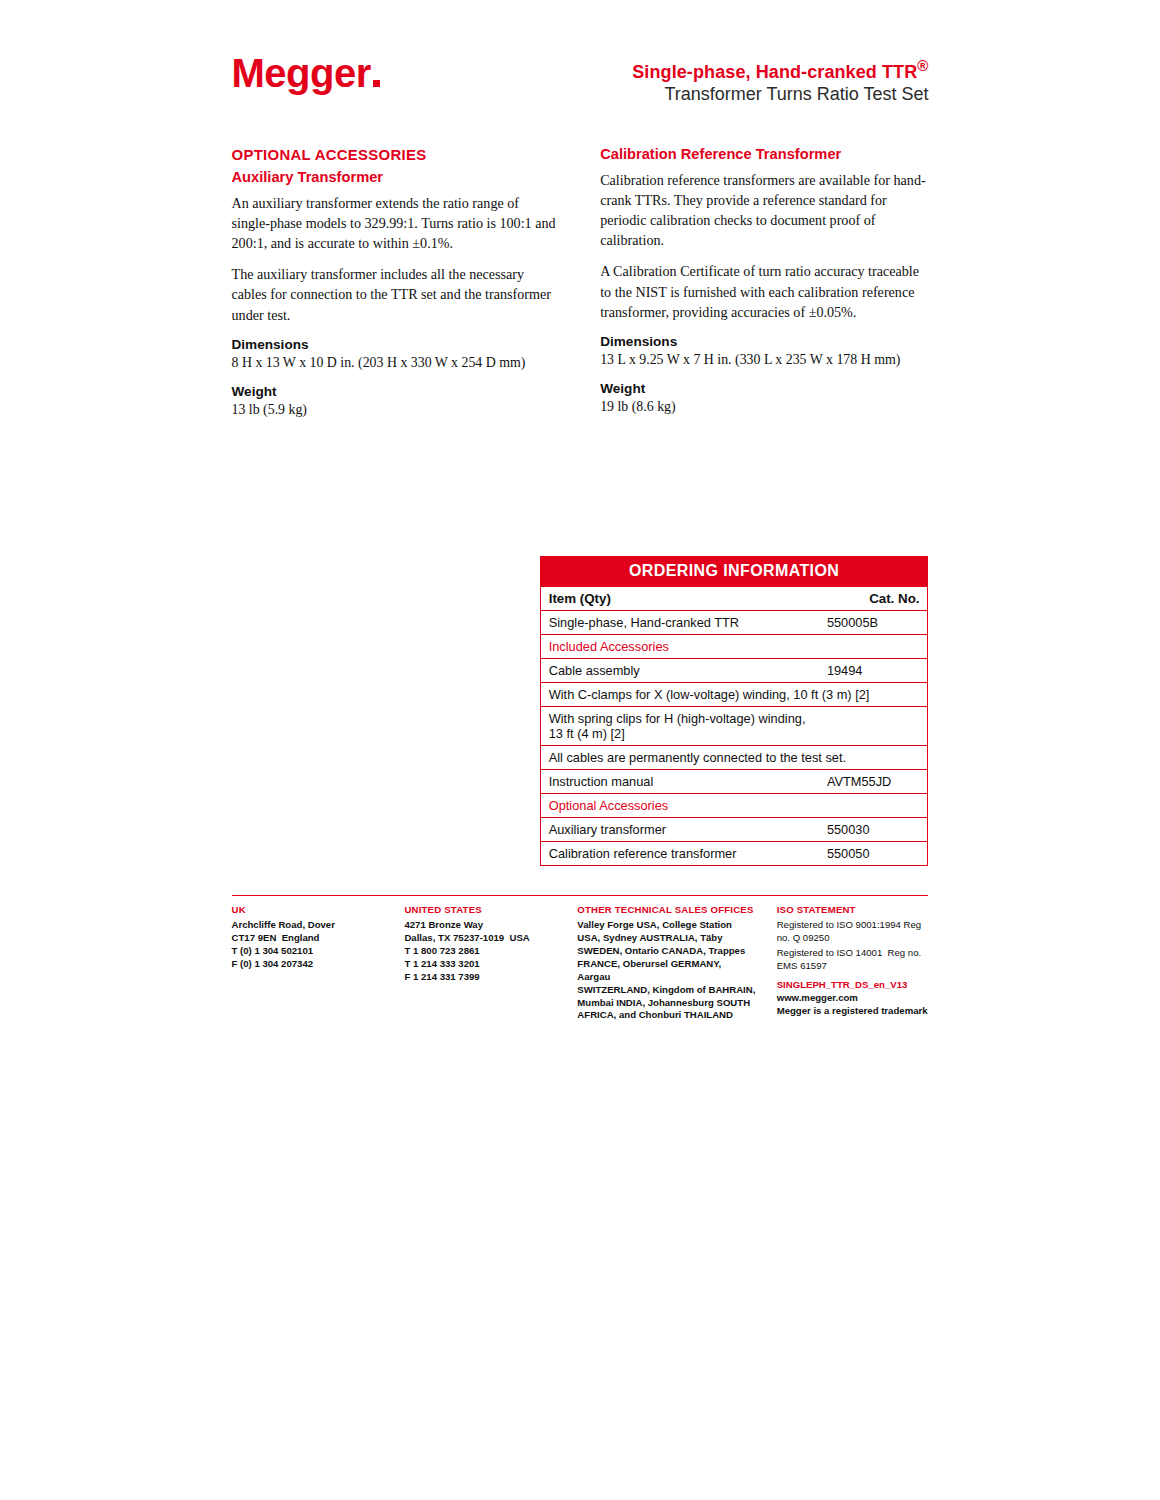Megger
Single-phase, Hand-cranked TTR®
Transformer Turns Ratio Test Set
Optional Accessories
Auxiliary Transformer
An auxiliary transformer extends the ratio range of single-phase models to 329.99:1. Turns ratio is 100:1 and 200:1, and is accurate to within ±0.1%.
The auxiliary transformer includes all the necessary cables for connection to the TTR set and the transformer under test.
Dimensions
8 H x 13 W x 10 D in. (203 H x 330 W x 254 D mm)
Weight
13 lb (5.9 kg)
Calibration Reference Transformer
Calibration reference transformers are available for hand-crank TTRs. They provide a reference standard for periodic calibration checks to document proof of calibration.
A Calibration Certificate of turn ratio accuracy traceable to the NIST is furnished with each calibration reference transformer, providing accuracies of ±0.05%.
Dimensions
13 L x 9.25 W x 7 H in. (330 L x 235 W x 178 H mm)
Weight
19 lb (8.6 kg)
ORDERING INFORMATION
| Item (Qty) | Cat. No. |
| --- | --- |
| Single-phase, Hand-cranked TTR | 550005B |
| Included Accessories |
| Cable assembly | 19494 |
| With C-clamps for X (low-voltage) winding, 10 ft (3 m) [2] |
| With spring clips for H (high-voltage) winding, 13 ft (4 m) [2] |
| All cables are permanently connected to the test set. |
| Instruction manual | AVTM55JD |
| Optional Accessories |
| Auxiliary transformer | 550030 |
| Calibration reference transformer | 550050 |
UK
Archcliffe Road, Dover
CT17 9EN England
T (0) 1 304 502101
F (0) 1 304 207342
UNITED STATES
4271 Bronze Way
Dallas, TX 75237-1019 USA
T 1 800 723 2861
T 1 214 333 3201
F 1 214 331 7399
OTHER TECHNICAL SALES OFFICES
Valley Forge USA, College Station
USA, Sydney AUSTRALIA, Täby
SWEDEN, Ontario CANADA, Trappes
FRANCE, Oberursel GERMANY, Aargau
SWITZERLAND, Kingdom of BAHRAIN,
Mumbai INDIA, Johannesburg SOUTH
AFRICA, and Chonburi THAILAND
ISO STATEMENT
Registered to ISO 9001:1994 Reg no. Q 09250
Registered to ISO 14001 Reg no. EMS 61597
SINGLEPH_TTR_DS_en_V13
www.megger.com
Megger is a registered trademark